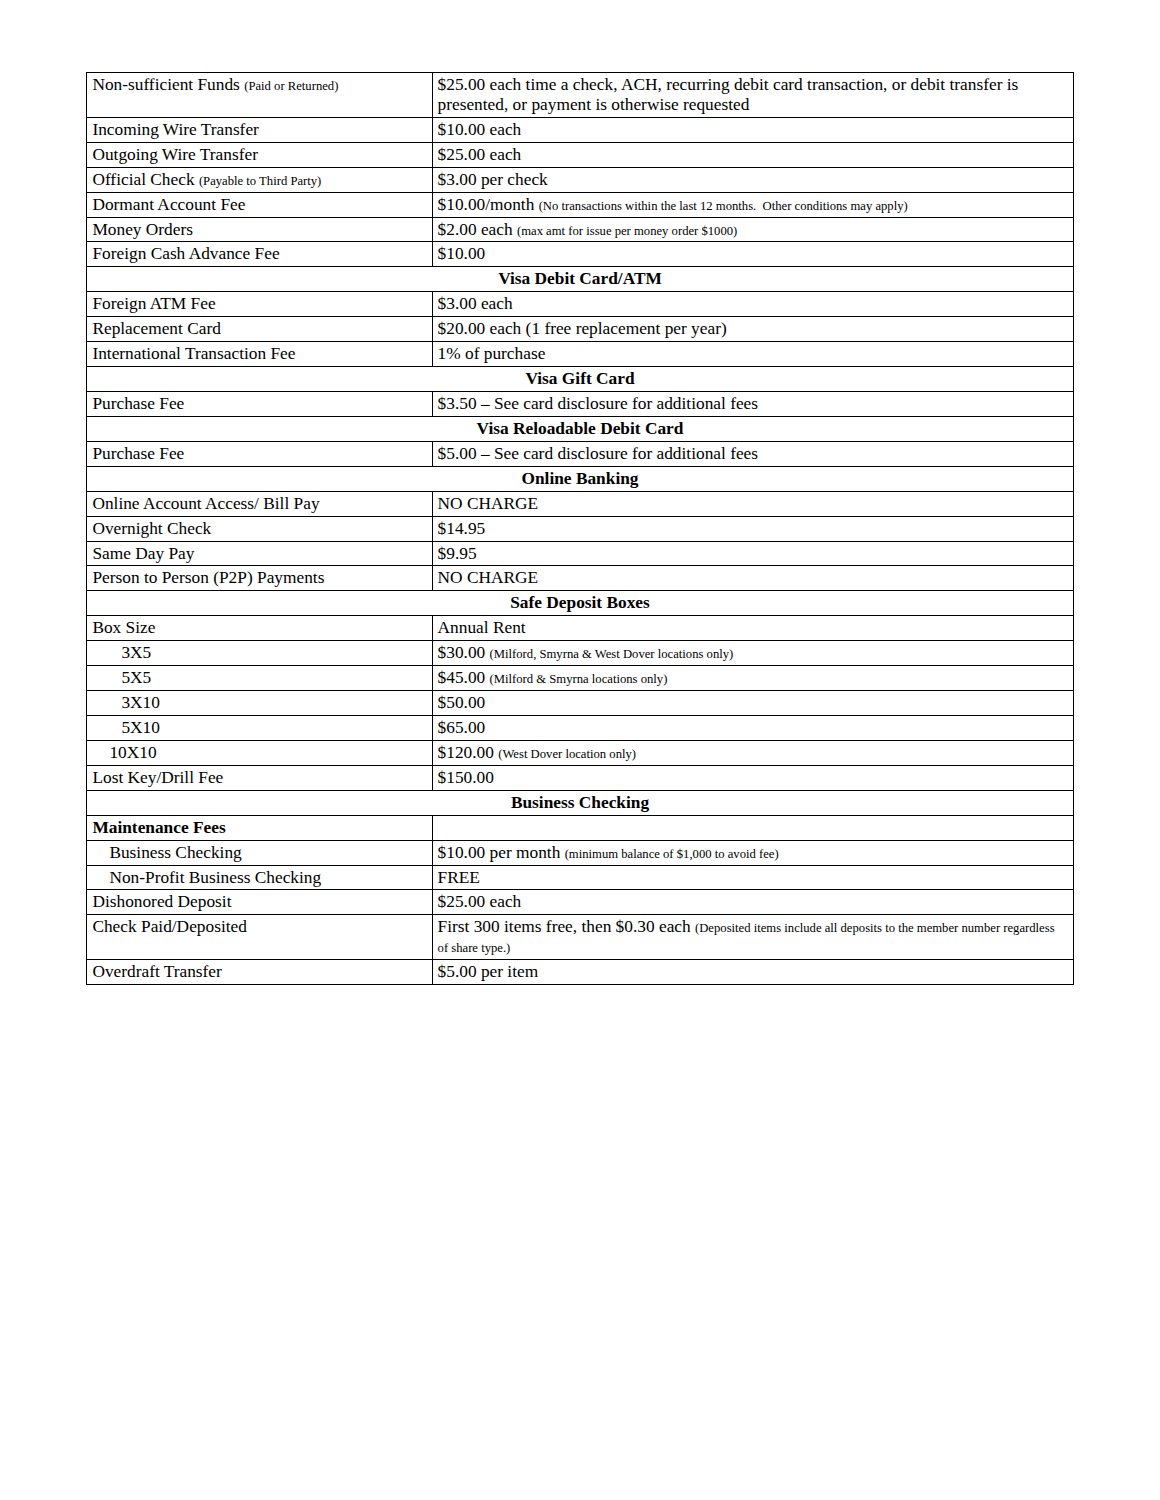| Non-sufficient Funds (Paid or Returned) | $25.00 each time a check, ACH, recurring debit card transaction, or debit transfer is presented, or payment is otherwise requested |
| Incoming Wire Transfer | $10.00 each |
| Outgoing Wire Transfer | $25.00 each |
| Official Check (Payable to Third Party) | $3.00 per check |
| Dormant Account Fee | $10.00/month (No transactions within the last 12 months. Other conditions may apply) |
| Money Orders | $2.00 each (max amt for issue per money order $1000) |
| Foreign Cash Advance Fee | $10.00 |
| Visa Debit Card/ATM |
| Foreign ATM Fee | $3.00 each |
| Replacement Card | $20.00 each (1 free replacement per year) |
| International Transaction Fee | 1% of purchase |
| Visa Gift Card |
| Purchase Fee | $3.50 – See card disclosure for additional fees |
| Visa Reloadable Debit Card |
| Purchase Fee | $5.00 – See card disclosure for additional fees |
| Online Banking |
| Online Account Access/ Bill Pay | NO CHARGE |
| Overnight Check | $14.95 |
| Same Day Pay | $9.95 |
| Person to Person (P2P) Payments | NO CHARGE |
| Safe Deposit Boxes |
| Box Size | Annual Rent |
| 3X5 | $30.00 (Milford, Smyrna & West Dover locations only) |
| 5X5 | $45.00 (Milford & Smyrna locations only) |
| 3X10 | $50.00 |
| 5X10 | $65.00 |
| 10X10 | $120.00 (West Dover location only) |
| Lost Key/Drill Fee | $150.00 |
| Business Checking |
| Maintenance Fees | |
| Business Checking | $10.00 per month (minimum balance of $1,000 to avoid fee) |
| Non-Profit Business Checking | FREE |
| Dishonored Deposit | $25.00 each |
| Check Paid/Deposited | First 300 items free, then $0.30 each (Deposited items include all deposits to the member number regardless of share type.) |
| Overdraft Transfer | $5.00 per item |